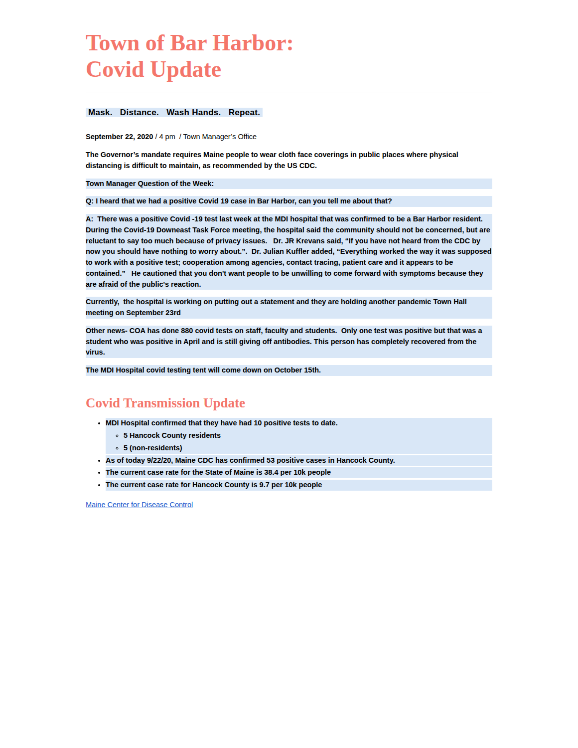Town of Bar Harbor:
Covid Update
Mask. Distance. Wash Hands. Repeat.
September 22, 2020 / 4 pm / Town Manager’s Office
The Governor’s mandate requires Maine people to wear cloth face coverings in public places where physical distancing is difficult to maintain, as recommended by the US CDC.
Town Manager Question of the Week:
Q: I heard that we had a positive Covid 19 case in Bar Harbor, can you tell me about that?
A: There was a positive Covid -19 test last week at the MDI hospital that was confirmed to be a Bar Harbor resident. During the Covid-19 Downeast Task Force meeting, the hospital said the community should not be concerned, but are reluctant to say too much because of privacy issues. Dr. JR Krevans said, “If you have not heard from the CDC by now you should have nothing to worry about.”. Dr. Julian Kuffler added, “Everything worked the way it was supposed to work with a positive test; cooperation among agencies, contact tracing, patient care and it appears to be contained.” He cautioned that you don't want people to be unwilling to come forward with symptoms because they are afraid of the public's reaction.
Currently, the hospital is working on putting out a statement and they are holding another pandemic Town Hall meeting on September 23rd
Other news- COA has done 880 covid tests on staff, faculty and students. Only one test was positive but that was a student who was positive in April and is still giving off antibodies. This person has completely recovered from the virus.
The MDI Hospital covid testing tent will come down on October 15th.
Covid Transmission Update
MDI Hospital confirmed that they have had 10 positive tests to date.
5 Hancock County residents
5 (non-residents)
As of today 9/22/20, Maine CDC has confirmed 53 positive cases in Hancock County.
The current case rate for the State of Maine is 38.4 per 10k people
The current case rate for Hancock County is 9.7 per 10k people
Maine Center for Disease Control